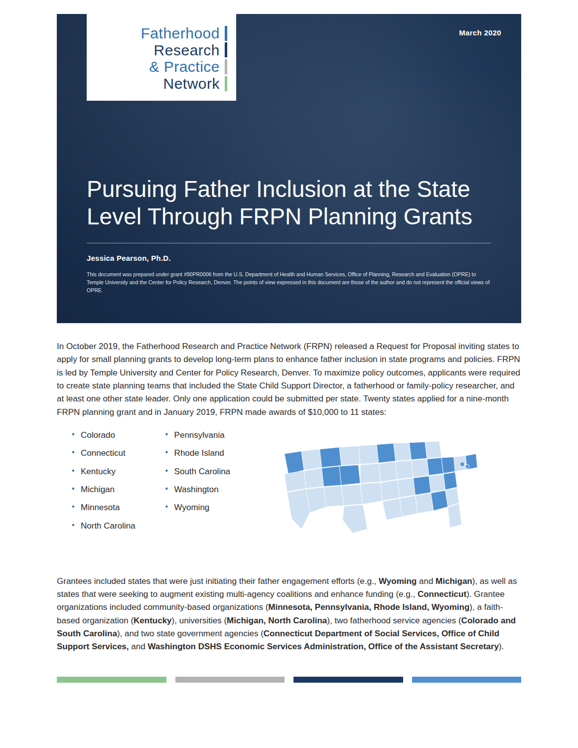March 2020
Fatherhood
Research
& Practice
Network
Pursuing Father Inclusion at the State Level Through FRPN Planning Grants
Jessica Pearson, Ph.D.
This document was prepared under grant #90PR0006 from the U.S. Department of Health and Human Services, Office of Planning, Research and Evaluation (OPRE) to Temple University and the Center for Policy Research, Denver. The points of view expressed in this document are those of the author and do not represent the official views of OPRE.
In October 2019, the Fatherhood Research and Practice Network (FRPN) released a Request for Proposal inviting states to apply for small planning grants to develop long-term plans to enhance father inclusion in state programs and policies. FRPN is led by Temple University and Center for Policy Research, Denver. To maximize policy outcomes, applicants were required to create state planning teams that included the State Child Support Director, a fatherhood or family-policy researcher, and at least one other state leader. Only one application could be submitted per state. Twenty states applied for a nine-month FRPN planning grant and in January 2019, FRPN made awards of $10,000 to 11 states:
Colorado
Connecticut
Kentucky
Michigan
Minnesota
North Carolina
Pennsylvania
Rhode Island
South Carolina
Washington
Wyoming
Grantees included states that were just initiating their father engagement efforts (e.g., Wyoming and Michigan), as well as states that were seeking to augment existing multi-agency coalitions and enhance funding (e.g., Connecticut). Grantee organizations included community-based organizations (Minnesota, Pennsylvania, Rhode Island, Wyoming), a faith-based organization (Kentucky), universities (Michigan, North Carolina), two fatherhood service agencies (Colorado and South Carolina), and two state government agencies (Connecticut Department of Social Services, Office of Child Support Services, and Washington DSHS Economic Services Administration, Office of the Assistant Secretary).